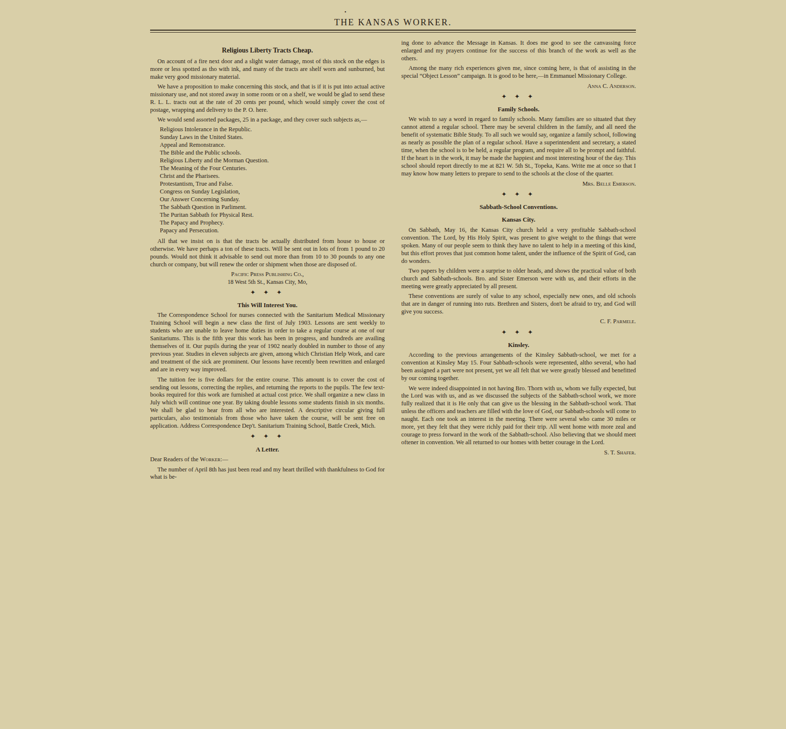•
The Kansas Worker.
Religious Liberty Tracts Cheap.
On account of a fire next door and a slight water damage, most of this stock on the edges is more or less spotted as tho with ink, and many of the tracts are shelf worn and sunburned, but make very good missionary material.
We have a proposition to make concerning this stock, and that is if it is put into actual active missionary use, and not stored away in some room or on a shelf, we would be glad to send these R. L. L. tracts out at the rate of 20 cents per pound, which would simply cover the cost of postage, wrapping and delivery to the P. O. here.
We would send assorted packages, 25 in a package, and they cover such subjects as,—
Religious Intolerance in the Republic.
Sunday Laws in the United States.
Appeal and Remonstrance.
The Bible and the Public schools.
Religious Liberty and the Morman Question.
The Meaning of the Four Centuries.
Christ and the Pharisees.
Protestantism, True and False.
Congress on Sunday Legislation,
Our Answer Concerning Sunday.
The Sabbath Question in Parliment.
The Puritan Sabbath for Physical Rest.
The Papacy and Prophecy.
Papacy and Persecution.
All that we insist on is that the tracts be actually distributed from house to house or otherwise. We have perhaps a ton of these tracts. Will be sent out in lots of from 1 pound to 20 pounds. Would not think it advisable to send out more than from 10 to 30 pounds to any one church or company, but will renew the order or shipment when those are disposed of.
Pacific Press Publishing Co.,
18 West 5th St., Kansas City, Mo,
✦ ✦ ✦
This Will Interest You.
The Correspondence School for nurses connected with the Sanitarium Medical Missionary Training School will begin a new class the first of July 1903. Lessons are sent weekly to students who are unable to leave home duties in order to take a regular course at one of our Sanitariums. This is the fifth year this work has been in progress, and hundreds are availing themselves of it. Our pupils during the year of 1902 nearly doubled in number to those of any previous year. Studies in eleven subjects are given, among which Christian Help Work, and care and treatment of the sick are prominent. Our lessons have recently been rewritten and enlarged and are in every way improved.
The tuition fee is five dollars for the entire course. This amount is to cover the cost of sending out lessons, correcting the replies, and returning the reports to the pupils. The few text-books required for this work are furnished at actual cost price. We shall organize a new class in July which will continue one year. By taking double lessons some students finish in six months. We shall be glad to hear from all who are interested. A descriptive circular giving full particulars, also testimonials from those who have taken the course, will be sent free on application. Address Correspondence Dep't. Sanitarium Training School, Battle Creek, Mich.
✦ ✦ ✦
A Letter.
Dear Readers of the Worker:—
The number of April 8th has just been read and my heart thrilled with thankfulness to God for what is be-
ing done to advance the Message in Kansas. It does me good to see the canvassing force enlarged and my prayers continue for the success of this branch of the work as well as the others.
Among the many rich experiences given me, since coming here, is that of assisting in the special “Object Lesson” campaign. It is good to be here,—in Emmanuel Missionary College.
Anna C. Anderson.
✦ ✦ ✦
Family Schools.
We wish to say a word in regard to family schools. Many families are so situated that they cannot attend a regular school. There may be several children in the family, and all need the benefit of systematic Bible Study. To all such we would say, organize a family school, following as nearly as possible the plan of a regular school. Have a superintendent and secretary, a stated time, when the school is to be held, a regular program, and require all to be prompt and faithful. If the heart is in the work, it may be made the happiest and most interesting hour of the day. This school should report directly to me at 821 W. 5th St., Topeka, Kans. Write me at once so that I may know how many letters to prepare to send to the schools at the close of the quarter.
Mrs. Belle Emerson.
✦ ✦ ✦
Sabbath-School Conventions.
Kansas City.
On Sabbath, May 16, the Kansas City church held a very profitable Sabbath-school convention. The Lord, by His Holy Spirit, was present to give weight to the things that were spoken. Many of our people seem to think they have no talent to help in a meeting of this kind, but this effort proves that just common home talent, under the influence of the Spirit of God, can do wonders.
Two papers by children were a surprise to older heads, and shows the practical value of both church and Sabbath-schools. Bro. and Sister Emerson were with us, and their efforts in the meeting were greatly appreciated by all present.
These conventions are surely of value to any school, especially new ones, and old schools that are in danger of running into ruts. Brethren and Sisters, don't be afraid to try, and God will give you success.
C. F. Parmele.
✦ ✦ ✦
Kinsley.
According to the previous arrangements of the Kinsley Sabbath-school, we met for a convention at Kinsley May 15. Four Sabbath-schools were represented, altho several, who had been assigned a part were not present, yet we all felt that we were greatly blessed and benefitted by our coming together.
We were indeed disappointed in not having Bro. Thorn with us, whom we fully expected, but the Lord was with us, and as we discussed the subjects of the Sabbath-school work, we more fully realized that it is He only that can give us the blessing in the Sabbath-school work. That unless the officers and teachers are filled with the love of God, our Sabbath-schools will come to naught. Each one took an interest in the meeting. There were several who came 30 miles or more, yet they felt that they were richly paid for their trip. All went home with more zeal and courage to press forward in the work of the Sabbath-school. Also believing that we should meet oftener in convention. We all returned to our homes with better courage in the Lord.
S. T. Shafer.